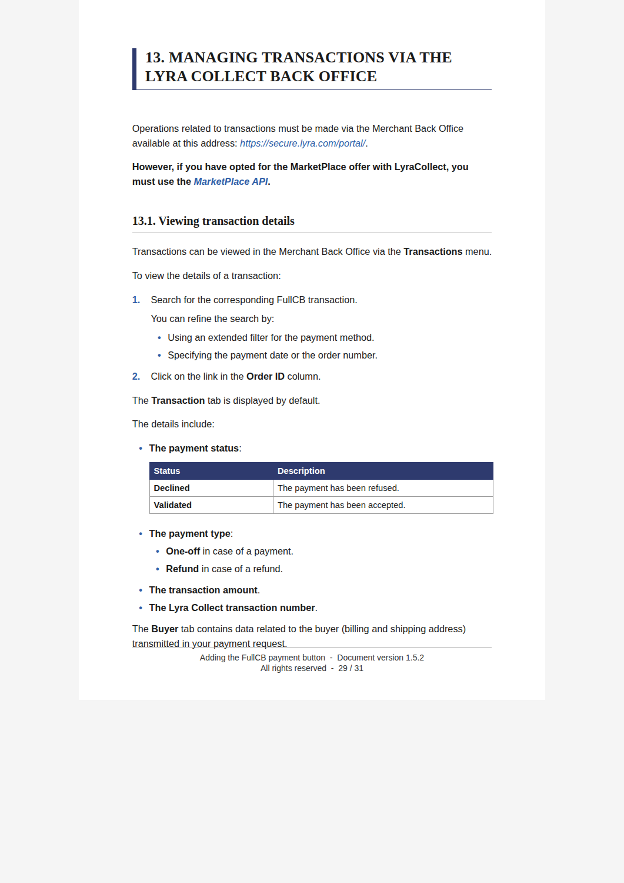13. Managing transactions via the Lyra Collect Back Office
Operations related to transactions must be made via the Merchant Back Office available at this address: https://secure.lyra.com/portal/.
However, if you have opted for the MarketPlace offer with LyraCollect, you must use the MarketPlace API.
13.1. Viewing transaction details
Transactions can be viewed in the Merchant Back Office via the Transactions menu.
To view the details of a transaction:
Search for the corresponding FullCB transaction.
You can refine the search by:
Using an extended filter for the payment method.
Specifying the payment date or the order number.
Click on the link in the Order ID column.
The Transaction tab is displayed by default.
The details include:
The payment status:
| Status | Description |
| --- | --- |
| Declined | The payment has been refused. |
| Validated | The payment has been accepted. |
The payment type:
One-off in case of a payment.
Refund in case of a refund.
The transaction amount.
The Lyra Collect transaction number.
The Buyer tab contains data related to the buyer (billing and shipping address) transmitted in your payment request.
Adding the FullCB payment button - Document version 1.5.2
All rights reserved - 29 / 31